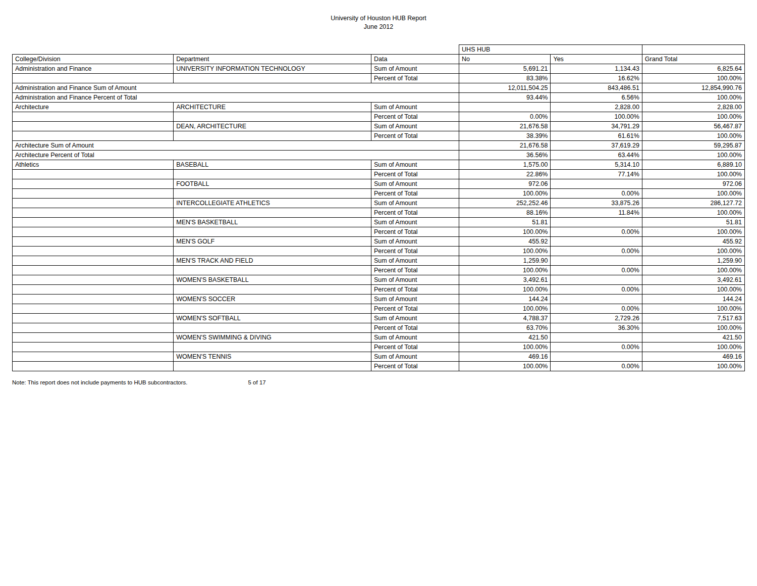University of Houston HUB Report
June 2012
| | | | UHS HUB | |
| College/Division | Department | Data | No | Yes | Grand Total |
| Administration and Finance | UNIVERSITY INFORMATION TECHNOLOGY | Sum of Amount | 5,691.21 | 1,134.43 | 6,825.64 |
| | | Percent of Total | 83.38% | 16.62% | 100.00% |
| Administration and Finance Sum of Amount | 12,011,504.25 | 843,486.51 | 12,854,990.76 |
| Administration and Finance Percent of Total | 93.44% | 6.56% | 100.00% |
| Architecture | ARCHITECTURE | Sum of Amount | | 2,828.00 | 2,828.00 |
| | | Percent of Total | 0.00% | 100.00% | 100.00% |
| | DEAN, ARCHITECTURE | Sum of Amount | 21,676.58 | 34,791.29 | 56,467.87 |
| | | Percent of Total | 38.39% | 61.61% | 100.00% |
| Architecture Sum of Amount | 21,676.58 | 37,619.29 | 59,295.87 |
| Architecture Percent of Total | 36.56% | 63.44% | 100.00% |
| Athletics | BASEBALL | Sum of Amount | 1,575.00 | 5,314.10 | 6,889.10 |
| | | Percent of Total | 22.86% | 77.14% | 100.00% |
| | FOOTBALL | Sum of Amount | 972.06 | | 972.06 |
| | | Percent of Total | 100.00% | 0.00% | 100.00% |
| | INTERCOLLEGIATE ATHLETICS | Sum of Amount | 252,252.46 | 33,875.26 | 286,127.72 |
| | | Percent of Total | 88.16% | 11.84% | 100.00% |
| | MEN'S BASKETBALL | Sum of Amount | 51.81 | | 51.81 |
| | | Percent of Total | 100.00% | 0.00% | 100.00% |
| | MEN'S GOLF | Sum of Amount | 455.92 | | 455.92 |
| | | Percent of Total | 100.00% | 0.00% | 100.00% |
| | MEN'S TRACK AND FIELD | Sum of Amount | 1,259.90 | | 1,259.90 |
| | | Percent of Total | 100.00% | 0.00% | 100.00% |
| | WOMEN'S BASKETBALL | Sum of Amount | 3,492.61 | | 3,492.61 |
| | | Percent of Total | 100.00% | 0.00% | 100.00% |
| | WOMEN'S SOCCER | Sum of Amount | 144.24 | | 144.24 |
| | | Percent of Total | 100.00% | 0.00% | 100.00% |
| | WOMEN'S SOFTBALL | Sum of Amount | 4,788.37 | 2,729.26 | 7,517.63 |
| | | Percent of Total | 63.70% | 36.30% | 100.00% |
| | WOMEN'S SWIMMING & DIVING | Sum of Amount | 421.50 | | 421.50 |
| | | Percent of Total | 100.00% | 0.00% | 100.00% |
| | WOMEN'S TENNIS | Sum of Amount | 469.16 | | 469.16 |
| | | Percent of Total | 100.00% | 0.00% | 100.00% |
Note: This report does not include payments to HUB subcontractors.
5 of 17